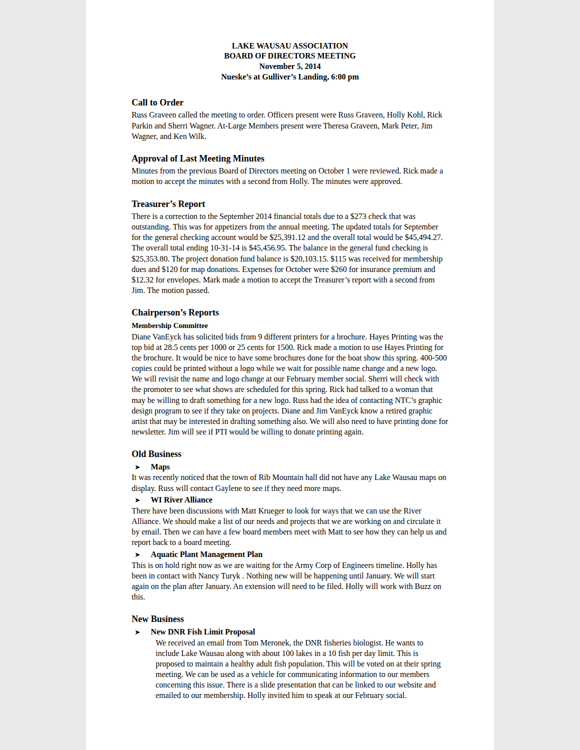LAKE WAUSAU ASSOCIATION BOARD OF DIRECTORS MEETING November 5, 2014 Nueske’s at Gulliver’s Landing, 6:00 pm
Call to Order
Russ Graveen called the meeting to order. Officers present were Russ Graveen, Holly Kohl, Rick Parkin and Sherri Wagner. At-Large Members present were Theresa Graveen, Mark Peter, Jim Wagner, and Ken Wilk.
Approval of Last Meeting Minutes
Minutes from the previous Board of Directors meeting on October 1 were reviewed. Rick made a motion to accept the minutes with a second from Holly. The minutes were approved.
Treasurer’s Report
There is a correction to the September 2014 financial totals due to a $273 check that was outstanding. This was for appetizers from the annual meeting. The updated totals for September for the general checking account would be $25,391.12 and the overall total would be $45,494.27. The overall total ending 10-31-14 is $45,456.95. The balance in the general fund checking is $25,353.80. The project donation fund balance is $20,103.15. $115 was received for membership dues and $120 for map donations. Expenses for October were $260 for insurance premium and $12.32 for envelopes. Mark made a motion to accept the Treasurer’s report with a second from Jim. The motion passed.
Chairperson’s Reports
Membership Committee
Diane VanEyck has solicited bids from 9 different printers for a brochure. Hayes Printing was the top bid at 28.5 cents per 1000 or 25 cents for 1500. Rick made a motion to use Hayes Printing for the brochure. It would be nice to have some brochures done for the boat show this spring. 400-500 copies could be printed without a logo while we wait for possible name change and a new logo. We will revisit the name and logo change at our February member social. Sherri will check with the promoter to see what shows are scheduled for this spring. Rick had talked to a woman that may be willing to draft something for a new logo. Russ had the idea of contacting NTC’s graphic design program to see if they take on projects. Diane and Jim VanEyck know a retired graphic artist that may be interested in drafting something also. We will also need to have printing done for newsletter. Jim will see if PTI would be willing to donate printing again.
Old Business
Maps
It was recently noticed that the town of Rib Mountain hall did not have any Lake Wausau maps on display. Russ will contact Gaylene to see if they need more maps.
WI River Alliance
There have been discussions with Matt Krueger to look for ways that we can use the River Alliance. We should make a list of our needs and projects that we are working on and circulate it by email. Then we can have a few board members meet with Matt to see how they can help us and report back to a board meeting.
Aquatic Plant Management Plan
This is on hold right now as we are waiting for the Army Corp of Engineers timeline. Holly has been in contact with Nancy Turyk . Nothing new will be happening until January. We will start again on the plan after January. An extension will need to be filed. Holly will work with Buzz on this.
New Business
New DNR Fish Limit Proposal
We received an email from Tom Meronek, the DNR fisheries biologist. He wants to include Lake Wausau along with about 100 lakes in a 10 fish per day limit. This is proposed to maintain a healthy adult fish population. This will be voted on at their spring meeting. We can be used as a vehicle for communicating information to our members concerning this issue. There is a slide presentation that can be linked to our website and emailed to our membership. Holly invited him to speak at our February social.